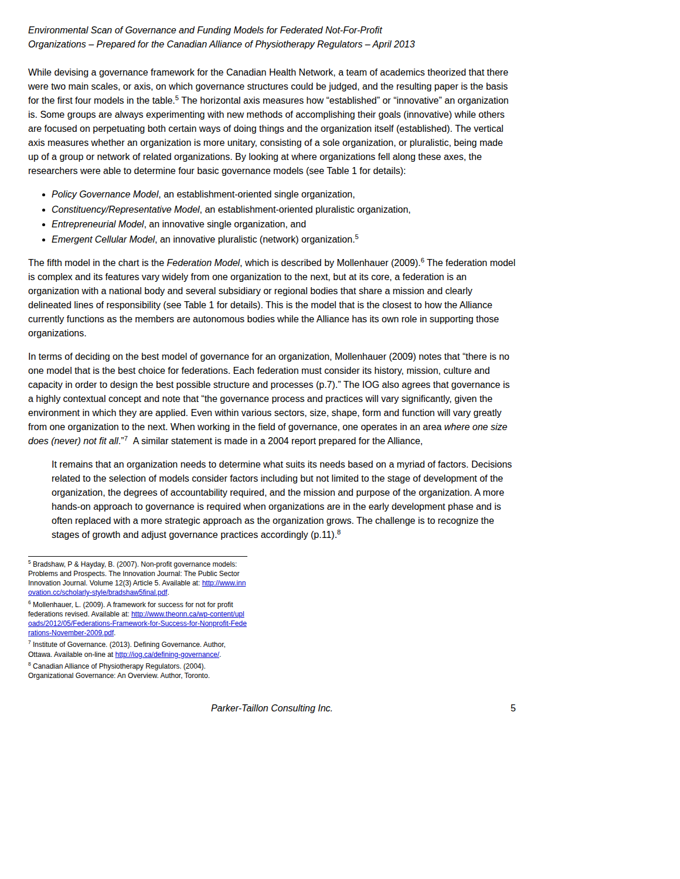Environmental Scan of Governance and Funding Models for Federated Not-For-Profit
Organizations – Prepared for the Canadian Alliance of Physiotherapy Regulators – April 2013
While devising a governance framework for the Canadian Health Network, a team of academics theorized that there were two main scales, or axis, on which governance structures could be judged, and the resulting paper is the basis for the first four models in the table.5 The horizontal axis measures how “established” or “innovative” an organization is. Some groups are always experimenting with new methods of accomplishing their goals (innovative) while others are focused on perpetuating both certain ways of doing things and the organization itself (established). The vertical axis measures whether an organization is more unitary, consisting of a sole organization, or pluralistic, being made up of a group or network of related organizations. By looking at where organizations fell along these axes, the researchers were able to determine four basic governance models (see Table 1 for details):
Policy Governance Model, an establishment-oriented single organization,
Constituency/Representative Model, an establishment-oriented pluralistic organization,
Entrepreneurial Model, an innovative single organization, and
Emergent Cellular Model, an innovative pluralistic (network) organization.5
The fifth model in the chart is the Federation Model, which is described by Mollenhauer (2009).6 The federation model is complex and its features vary widely from one organization to the next, but at its core, a federation is an organization with a national body and several subsidiary or regional bodies that share a mission and clearly delineated lines of responsibility (see Table 1 for details). This is the model that is the closest to how the Alliance currently functions as the members are autonomous bodies while the Alliance has its own role in supporting those organizations.
In terms of deciding on the best model of governance for an organization, Mollenhauer (2009) notes that “there is no one model that is the best choice for federations. Each federation must consider its history, mission, culture and capacity in order to design the best possible structure and processes (p.7).” The IOG also agrees that governance is a highly contextual concept and note that “the governance process and practices will vary significantly, given the environment in which they are applied. Even within various sectors, size, shape, form and function will vary greatly from one organization to the next. When working in the field of governance, one operates in an area where one size does (never) not fit all.”7 A similar statement is made in a 2004 report prepared for the Alliance,
It remains that an organization needs to determine what suits its needs based on a myriad of factors. Decisions related to the selection of models consider factors including but not limited to the stage of development of the organization, the degrees of accountability required, and the mission and purpose of the organization. A more hands-on approach to governance is required when organizations are in the early development phase and is often replaced with a more strategic approach as the organization grows. The challenge is to recognize the stages of growth and adjust governance practices accordingly (p.11).8
5 Bradshaw, P & Hayday, B. (2007). Non-profit governance models: Problems and Prospects. The Innovation Journal: The Public Sector Innovation Journal. Volume 12(3) Article 5. Available at: http://www.innovation.cc/scholarly-style/bradshaw5final.pdf.
6 Mollenhauer, L. (2009). A framework for success for not for profit federations revised. Available at: http://www.theonn.ca/wp-content/uploads/2012/05/Federations-Framework-for-Success-for-Nonprofit-Federations-November-2009.pdf.
7 Institute of Governance. (2013). Defining Governance. Author, Ottawa. Available on-line at http://iog.ca/defining-governance/.
8 Canadian Alliance of Physiotherapy Regulators. (2004). Organizational Governance: An Overview. Author, Toronto.
Parker-Taillon Consulting Inc. 5